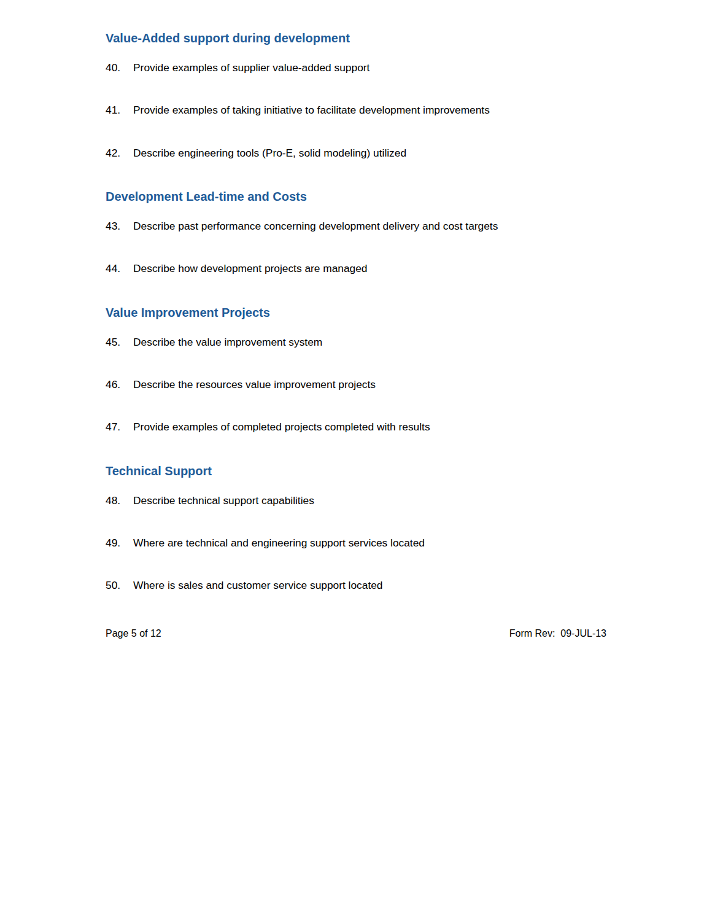Value-Added support during development
Provide examples of supplier value-added support
Provide examples of taking initiative to facilitate development improvements
Describe engineering tools (Pro-E, solid modeling) utilized
Development Lead-time and Costs
Describe past performance concerning development delivery and cost targets
Describe how development projects are managed
Value Improvement Projects
Describe the value improvement system
Describe the resources value improvement projects
Provide examples of completed projects completed with results
Technical Support
Describe technical support capabilities
Where are technical and engineering support services located
Where is sales and customer service support located
Page 5 of 12 Form Rev: 09-JUL-13